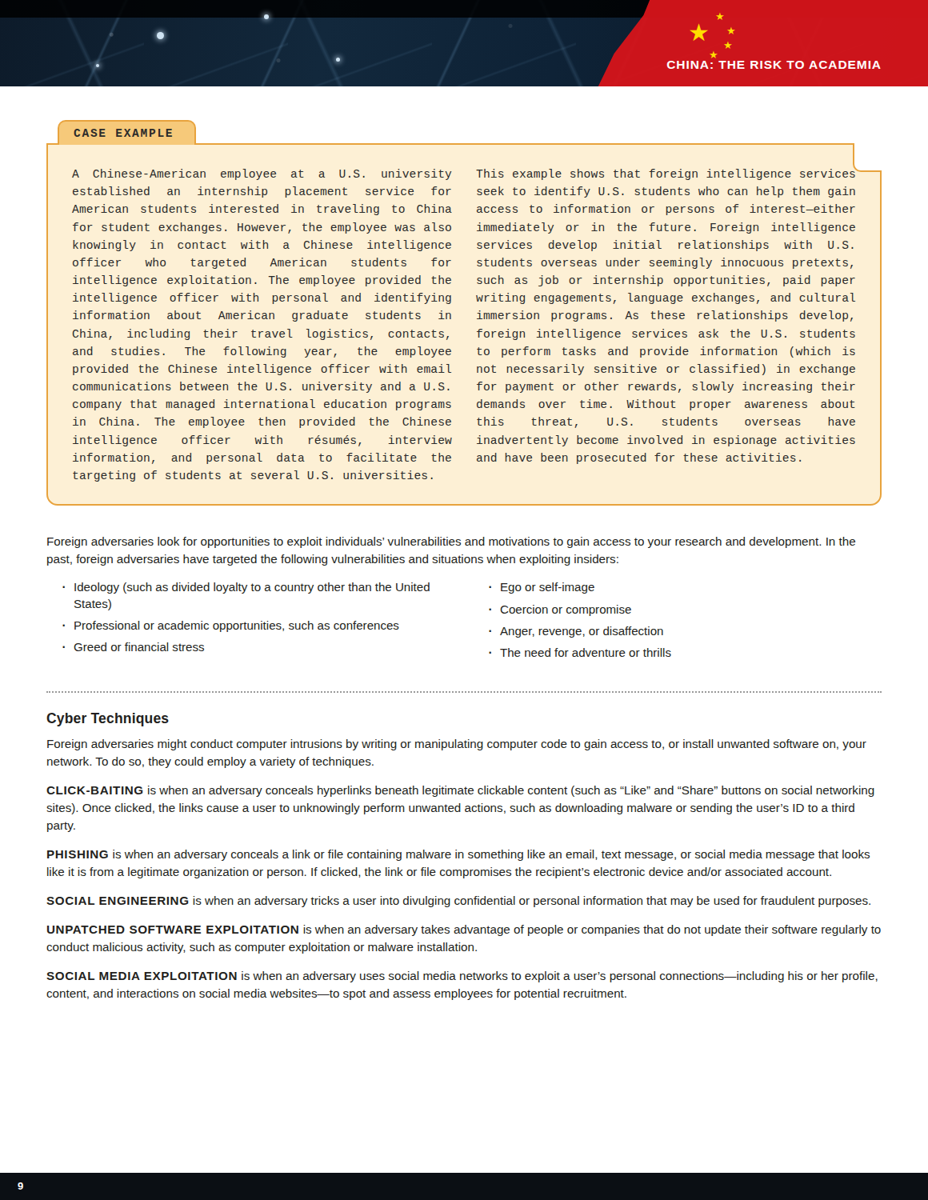★ ★ ★ ★ ★
China: The Risk to Academia
CASE EXAMPLE
A Chinese-American employee at a U.S. university established an internship placement service for American students interested in traveling to China for student exchanges. However, the employee was also knowingly in contact with a Chinese intelligence officer who targeted American students for intelligence exploitation. The employee provided the intelligence officer with personal and identifying information about American graduate students in China, including their travel logistics, contacts, and studies. The following year, the employee provided the Chinese intelligence officer with email communications between the U.S. university and a U.S. company that managed international education programs in China. The employee then provided the Chinese intelligence officer with résumés, interview information, and personal data to facilitate the targeting of students at several U.S. universities.
This example shows that foreign intelligence services seek to identify U.S. students who can help them gain access to information or persons of interest—either immediately or in the future. Foreign intelligence services develop initial relationships with U.S. students overseas under seemingly innocuous pretexts, such as job or internship opportunities, paid paper writing engagements, language exchanges, and cultural immersion programs. As these relationships develop, foreign intelligence services ask the U.S. students to perform tasks and provide information (which is not necessarily sensitive or classified) in exchange for payment or other rewards, slowly increasing their demands over time. Without proper awareness about this threat, U.S. students overseas have inadvertently become involved in espionage activities and have been prosecuted for these activities.
Foreign adversaries look for opportunities to exploit individuals’ vulnerabilities and motivations to gain access to your research and development. In the past, foreign adversaries have targeted the following vulnerabilities and situations when exploiting insiders:
Ideology (such as divided loyalty to a country other than the United States)
Professional or academic opportunities, such as conferences
Greed or financial stress
Ego or self-image
Coercion or compromise
Anger, revenge, or disaffection
The need for adventure or thrills
Cyber Techniques
Foreign adversaries might conduct computer intrusions by writing or manipulating computer code to gain access to, or install unwanted software on, your network. To do so, they could employ a variety of techniques.
Click-baiting is when an adversary conceals hyperlinks beneath legitimate clickable content (such as “Like” and “Share” buttons on social networking sites). Once clicked, the links cause a user to unknowingly perform unwanted actions, such as downloading malware or sending the user’s ID to a third party.
Phishing is when an adversary conceals a link or file containing malware in something like an email, text message, or social media message that looks like it is from a legitimate organization or person. If clicked, the link or file compromises the recipient’s electronic device and/or associated account.
Social engineering is when an adversary tricks a user into divulging confidential or personal information that may be used for fraudulent purposes.
Unpatched software exploitation is when an adversary takes advantage of people or companies that do not update their software regularly to conduct malicious activity, such as computer exploitation or malware installation.
Social media exploitation is when an adversary uses social media networks to exploit a user’s personal connections—including his or her profile, content, and interactions on social media websites—to spot and assess employees for potential recruitment.
9